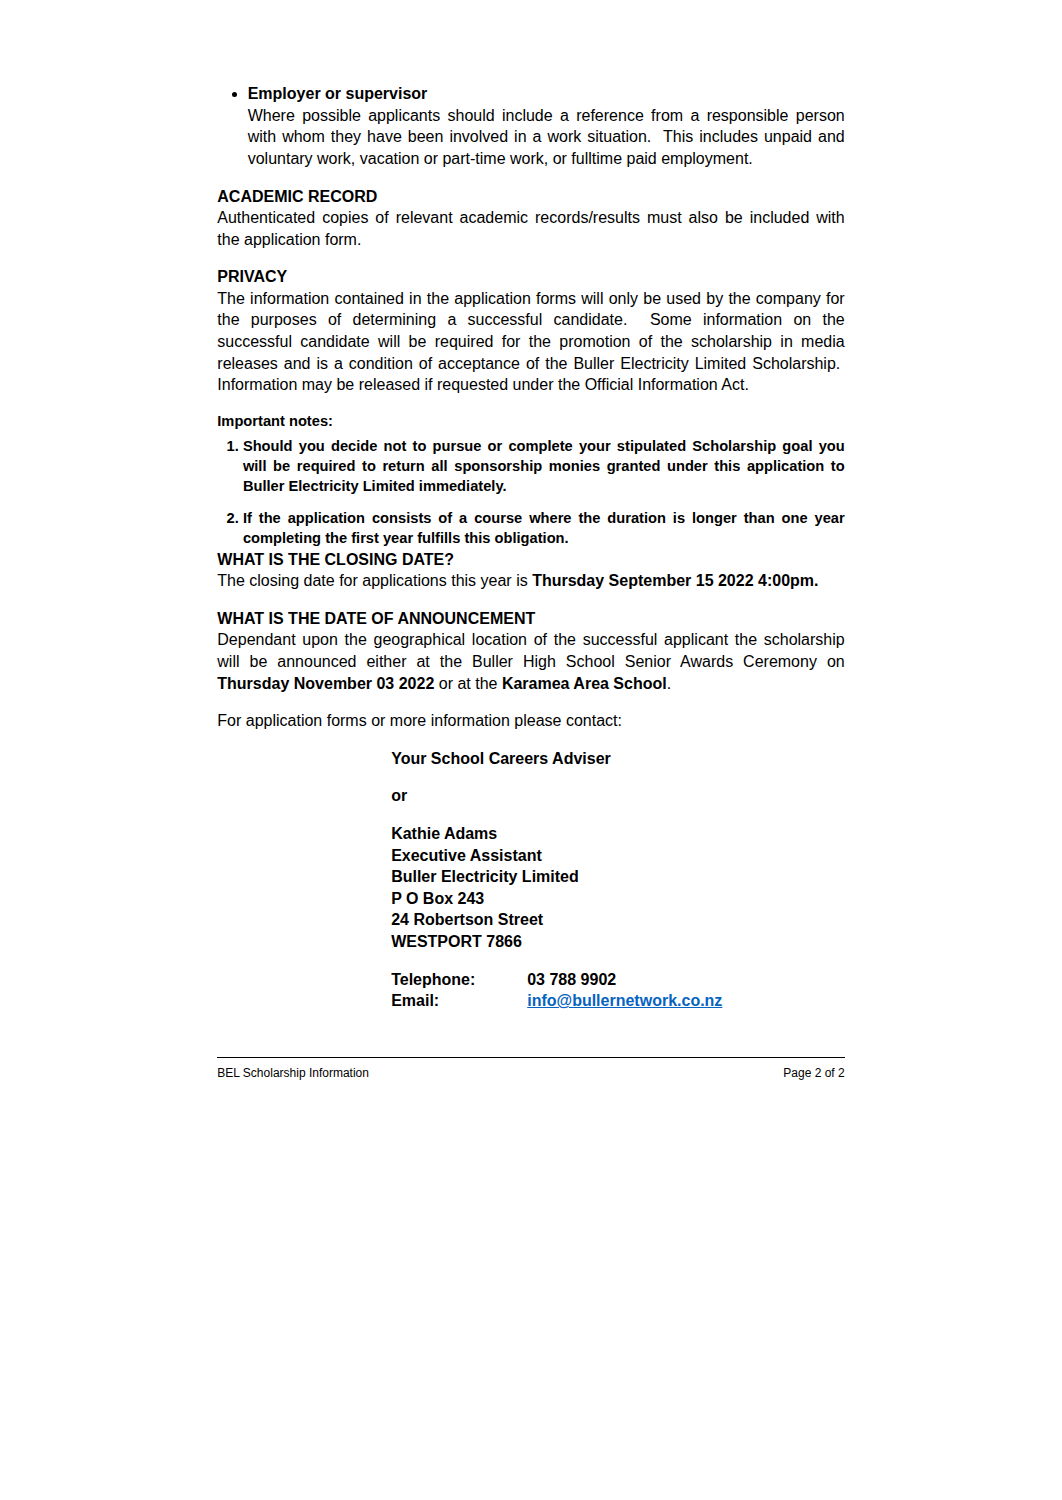Employer or supervisor
Where possible applicants should include a reference from a responsible person with whom they have been involved in a work situation. This includes unpaid and voluntary work, vacation or part-time work, or fulltime paid employment.
Academic Record
Authenticated copies of relevant academic records/results must also be included with the application form.
Privacy
The information contained in the application forms will only be used by the company for the purposes of determining a successful candidate. Some information on the successful candidate will be required for the promotion of the scholarship in media releases and is a condition of acceptance of the Buller Electricity Limited Scholarship. Information may be released if requested under the Official Information Act.
Important notes:
Should you decide not to pursue or complete your stipulated Scholarship goal you will be required to return all sponsorship monies granted under this application to Buller Electricity Limited immediately.
If the application consists of a course where the duration is longer than one year completing the first year fulfills this obligation.
What is the closing date?
The closing date for applications this year is Thursday September 15 2022 4:00pm.
What is the date of announcement
Dependant upon the geographical location of the successful applicant the scholarship will be announced either at the Buller High School Senior Awards Ceremony on Thursday November 03 2022 or at the Karamea Area School.
For application forms or more information please contact:
Your School Careers Adviser
or
Kathie Adams
Executive Assistant
Buller Electricity Limited
P O Box 243
24 Robertson Street
WESTPORT 7866
| Telephone: | 03 788 9902 |
| Email: | info@bullernetwork.co.nz |
BEL Scholarship Information Page 2 of 2